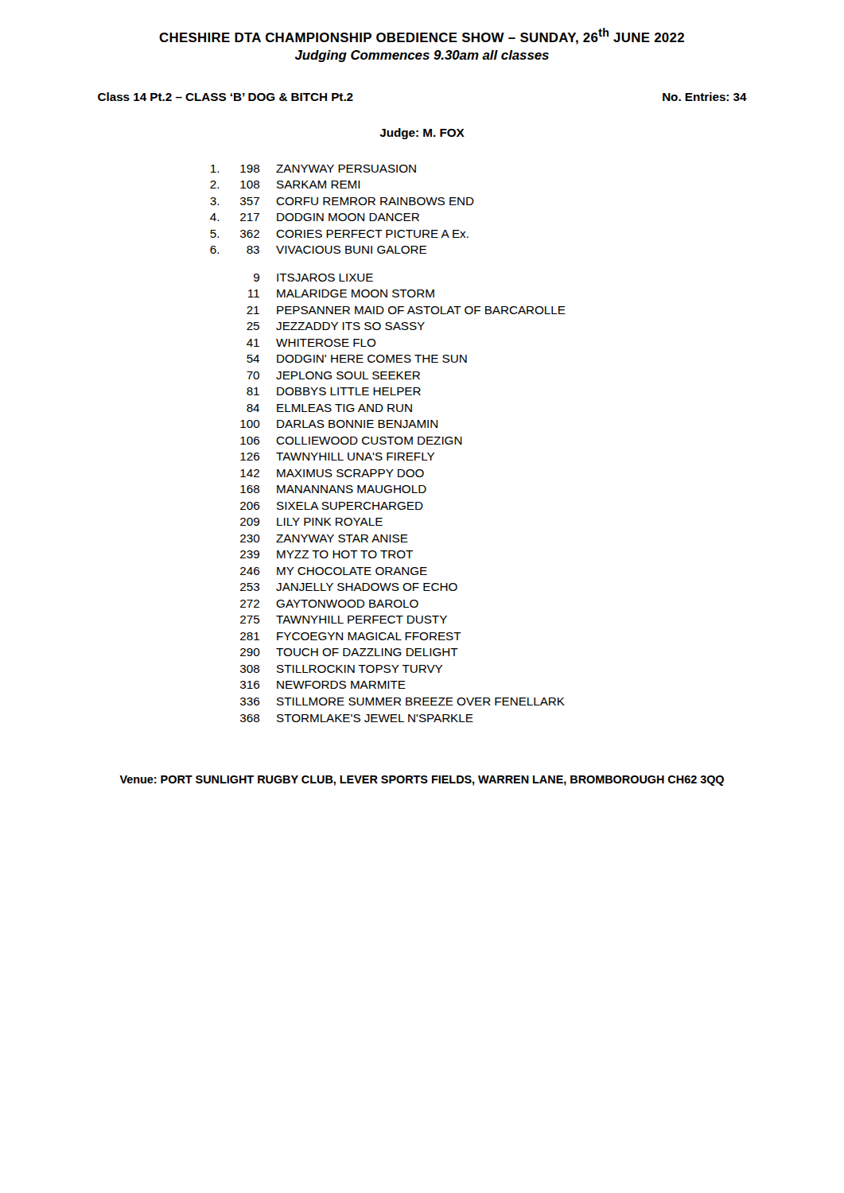CHESHIRE DTA CHAMPIONSHIP OBEDIENCE SHOW – SUNDAY, 26th JUNE 2022
Judging Commences 9.30am all classes
Class 14 Pt.2 – CLASS ‘B’ DOG & BITCH Pt.2 No. Entries: 34
Judge: M. FOX
| 1. | 198 | ZANYWAY PERSUASION |
| 2. | 108 | SARKAM REMI |
| 3. | 357 | CORFU REMROR RAINBOWS END |
| 4. | 217 | DODGIN MOON DANCER |
| 5. | 362 | CORIES PERFECT PICTURE A Ex. |
| 6. | 83 | VIVACIOUS BUNI GALORE |
| | 9 | ITSJAROS LIXUE |
| | 11 | MALARIDGE MOON STORM |
| | 21 | PEPSANNER MAID OF ASTOLAT OF BARCAROLLE |
| | 25 | JEZZADDY ITS SO SASSY |
| | 41 | WHITEROSE FLO |
| | 54 | DODGIN' HERE COMES THE SUN |
| | 70 | JEPLONG SOUL SEEKER |
| | 81 | DOBBYS LITTLE HELPER |
| | 84 | ELMLEAS TIG AND RUN |
| | 100 | DARLAS BONNIE BENJAMIN |
| | 106 | COLLIEWOOD CUSTOM DEZIGN |
| | 126 | TAWNYHILL UNA'S FIREFLY |
| | 142 | MAXIMUS SCRAPPY DOO |
| | 168 | MANANNANS MAUGHOLD |
| | 206 | SIXELA SUPERCHARGED |
| | 209 | LILY PINK ROYALE |
| | 230 | ZANYWAY STAR ANISE |
| | 239 | MYZZ TO HOT TO TROT |
| | 246 | MY CHOCOLATE ORANGE |
| | 253 | JANJELLY SHADOWS OF ECHO |
| | 272 | GAYTONWOOD BAROLO |
| | 275 | TAWNYHILL PERFECT DUSTY |
| | 281 | FYCOEGYN MAGICAL FFOREST |
| | 290 | TOUCH OF DAZZLING DELIGHT |
| | 308 | STILLROCKIN TOPSY TURVY |
| | 316 | NEWFORDS MARMITE |
| | 336 | STILLMORE SUMMER BREEZE OVER FENELLARK |
| | 368 | STORMLAKE'S JEWEL N'SPARKLE |
Venue: PORT SUNLIGHT RUGBY CLUB, LEVER SPORTS FIELDS, WARREN LANE, BROMBOROUGH CH62 3QQ